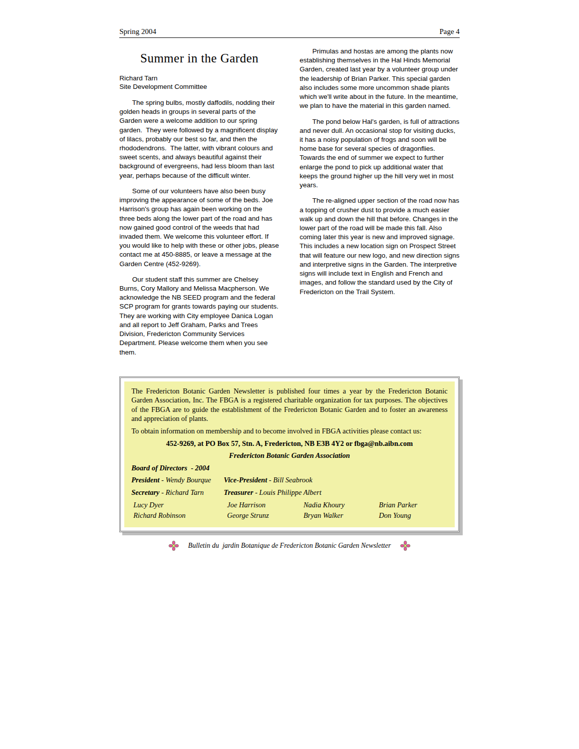Spring 2004
Page 4
Summer in the Garden
Richard Tarn
Site Development Committee
The spring bulbs, mostly daffodils, nodding their golden heads in groups in several parts of the Garden were a welcome addition to our spring garden. They were followed by a magnificent display of lilacs, probably our best so far, and then the rhododendrons. The latter, with vibrant colours and sweet scents, and always beautiful against their background of evergreens, had less bloom than last year, perhaps because of the difficult winter.
Some of our volunteers have also been busy improving the appearance of some of the beds. Joe Harrison's group has again been working on the three beds along the lower part of the road and has now gained good control of the weeds that had invaded them. We welcome this volunteer effort. If you would like to help with these or other jobs, please contact me at 450-8885, or leave a message at the Garden Centre (452-9269).
Our student staff this summer are Chelsey Burns, Cory Mallory and Melissa Macpherson. We acknowledge the NB SEED program and the federal SCP program for grants towards paying our students. They are working with City employee Danica Logan and all report to Jeff Graham, Parks and Trees Division, Fredericton Community Services Department. Please welcome them when you see them.
Primulas and hostas are among the plants now establishing themselves in the Hal Hinds Memorial Garden, created last year by a volunteer group under the leadership of Brian Parker. This special garden also includes some more uncommon shade plants which we'll write about in the future. In the meantime, we plan to have the material in this garden named.
The pond below Hal's garden, is full of attractions and never dull. An occasional stop for visiting ducks, it has a noisy population of frogs and soon will be home base for several species of dragonflies. Towards the end of summer we expect to further enlarge the pond to pick up additional water that keeps the ground higher up the hill very wet in most years.
The re-aligned upper section of the road now has a topping of crusher dust to provide a much easier walk up and down the hill that before. Changes in the lower part of the road will be made this fall. Also coming later this year is new and improved signage. This includes a new location sign on Prospect Street that will feature our new logo, and new direction signs and interpretive signs in the Garden. The interpretive signs will include text in English and French and images, and follow the standard used by the City of Fredericton on the Trail System.
The Fredericton Botanic Garden Newsletter is published four times a year by the Fredericton Botanic Garden Association, Inc. The FBGA is a registered charitable organization for tax purposes. The objectives of the FBGA are to guide the establishment of the Fredericton Botanic Garden and to foster an awareness and appreciation of plants.
To obtain information on membership and to become involved in FBGA activities please contact us:
452-9269, at PO Box 57, Stn. A, Fredericton, NB E3B 4Y2 or fbga@nb.aibn.com
Fredericton Botanic Garden Association
Board of Directors - 2004
President - Wendy Bourque Vice-President - Bill Seabrook
Secretary - Richard Tarn Treasurer - Louis Philippe Albert
| Lucy Dyer | Joe Harrison | Nadia Khoury | Brian Parker |
| Richard Robinson | George Strunz | Bryan Walker | Don Young |
Bulletin du jardin Botanique de Fredericton Botanic Garden Newsletter